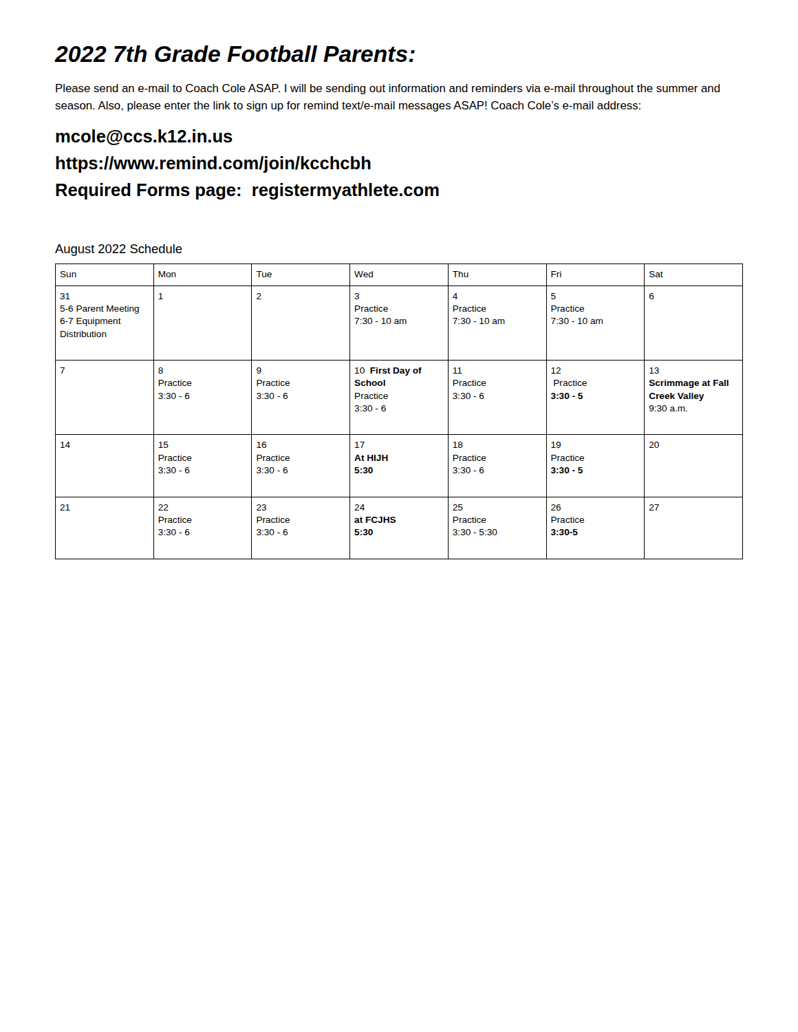2022 7th Grade Football Parents:
Please send an e-mail to Coach Cole ASAP. I will be sending out information and reminders via e-mail throughout the summer and season. Also, please enter the link to sign up for remind text/e-mail messages ASAP! Coach Cole’s e-mail address:
mcole@ccs.k12.in.us
https://www.remind.com/join/kcchcbh
Required Forms page: registermyathlete.com
August 2022 Schedule
| Sun | Mon | Tue | Wed | Thu | Fri | Sat |
| --- | --- | --- | --- | --- | --- | --- |
| 31 5-6 Parent Meeting 6-7 Equipment Distribution | 1 | 2 | 3 Practice 7:30 - 10 am | 4 Practice 7:30 - 10 am | 5 Practice 7:30 - 10 am | 6 |
| 7 | 8 Practice 3:30 - 6 | 9 Practice 3:30 - 6 | 10 First Day of School Practice 3:30 - 6 | 11 Practice 3:30 - 6 | 12 Practice 3:30 - 5 | 13 Scrimmage at Fall Creek Valley 9:30 a.m. |
| 14 | 15 Practice 3:30 - 6 | 16 Practice 3:30 - 6 | 17 At HIJH 5:30 | 18 Practice 3:30 - 6 | 19 Practice 3:30 - 5 | 20 |
| 21 | 22 Practice 3:30 - 6 | 23 Practice 3:30 - 6 | 24 at FCJHS 5:30 | 25 Practice 3:30 - 5:30 | 26 Practice 3:30-5 | 27 |